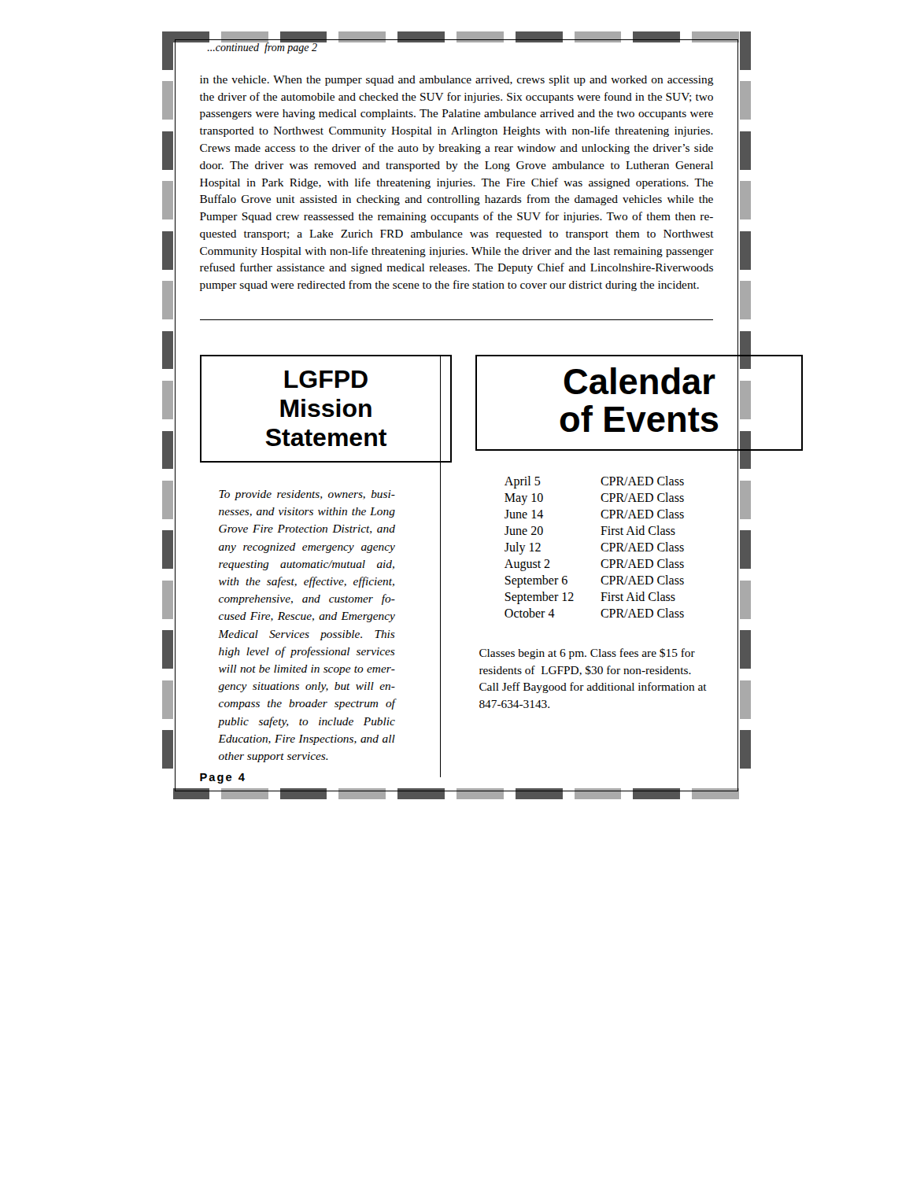...continued from page 2
in the vehicle. When the pumper squad and ambulance arrived, crews split up and worked on accessing the driver of the automobile and checked the SUV for injuries. Six occupants were found in the SUV; two passengers were having medical complaints. The Palatine ambulance arrived and the two occupants were transported to Northwest Community Hospital in Arlington Heights with non-life threatening injuries. Crews made access to the driver of the auto by breaking a rear window and unlocking the driver’s side door. The driver was removed and transported by the Long Grove ambulance to Lutheran General Hospital in Park Ridge, with life threatening injuries. The Fire Chief was assigned operations. The Buffalo Grove unit assisted in checking and controlling hazards from the damaged vehicles while the Pumper Squad crew reassessed the remaining occupants of the SUV for injuries. Two of them then requested transport; a Lake Zurich FRD ambulance was requested to transport them to Northwest Community Hospital with non-life threatening injuries. While the driver and the last remaining passenger refused further assistance and signed medical releases. The Deputy Chief and Lincolnshire-Riverwoods pumper squad were redirected from the scene to the fire station to cover our district during the incident.
LGFPD
Mission
Statement
To provide residents, owners, businesses, and visitors within the Long Grove Fire Protection District, and any recognized emergency agency requesting automatic/mutual aid, with the safest, effective, efficient, comprehensive, and customer focused Fire, Rescue, and Emergency Medical Services possible. This high level of professional services will not be limited in scope to emergency situations only, but will encompass the broader spectrum of public safety, to include Public Education, Fire Inspections, and all other support services.
Calendar
of Events
| April 5 | CPR/AED Class |
| May 10 | CPR/AED Class |
| June 14 | CPR/AED Class |
| June 20 | First Aid Class |
| July 12 | CPR/AED Class |
| August 2 | CPR/AED Class |
| September 6 | CPR/AED Class |
| September 12 | First Aid Class |
| October 4 | CPR/AED Class |
Classes begin at 6 pm. Class fees are $15 for residents of LGFPD, $30 for non-residents. Call Jeff Baygood for additional information at 847-634-3143.
Page 4